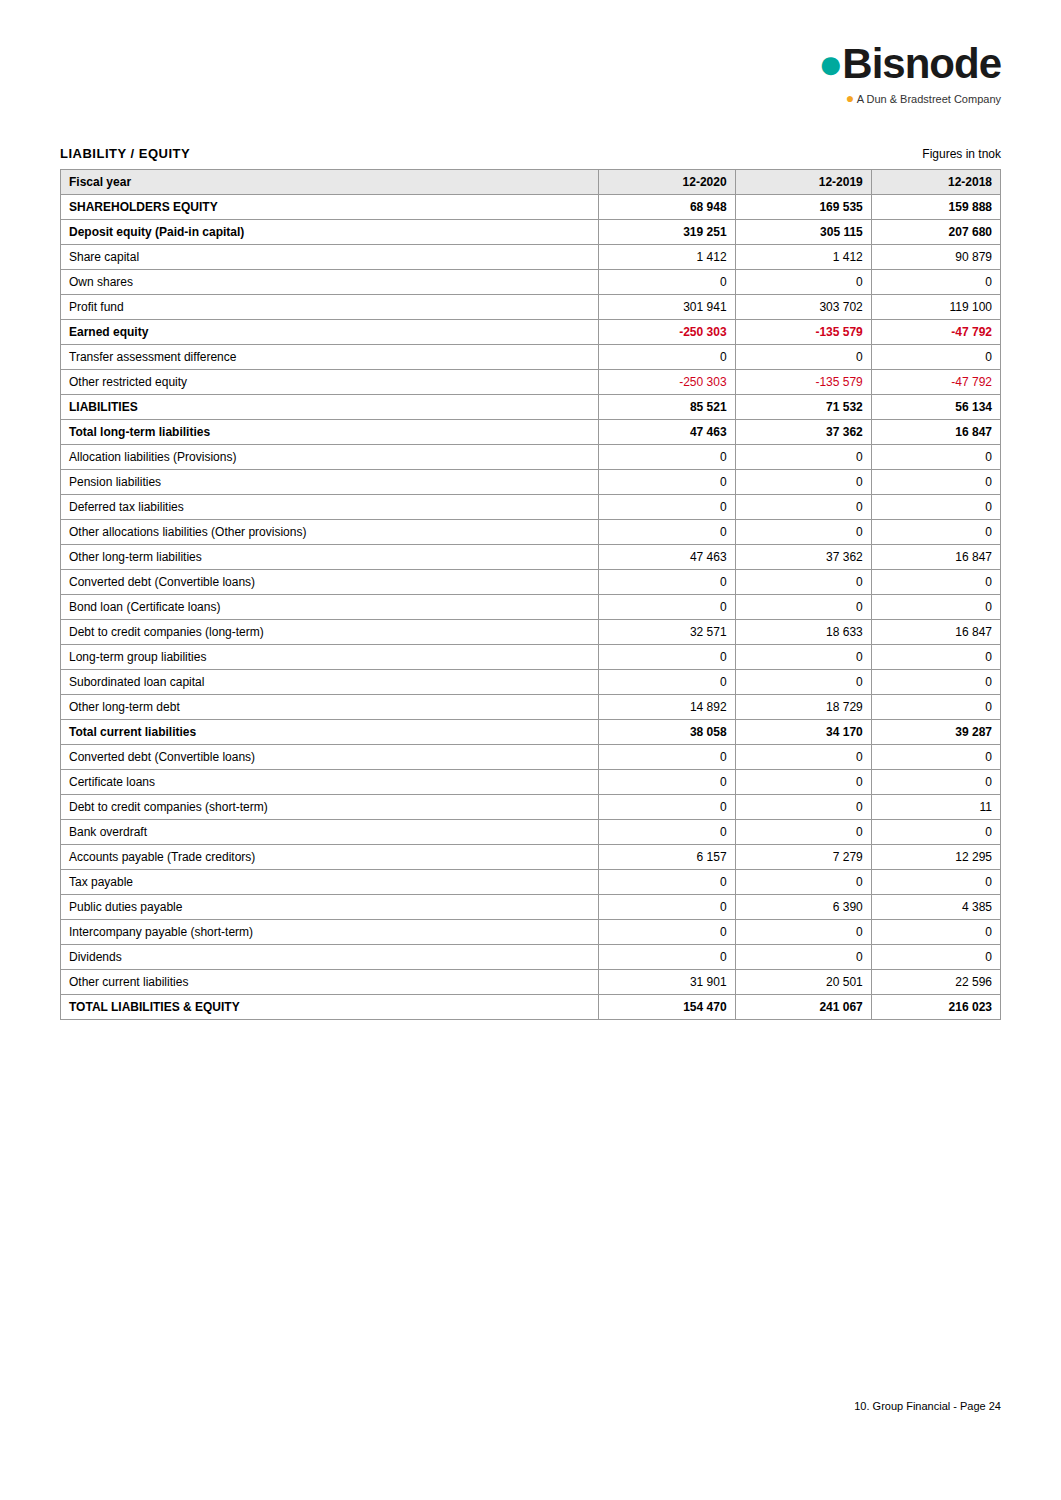●Bisnode
● A Dun & Bradstreet Company
LIABILITY / EQUITY
Figures in tnok
| Fiscal year | 12-2020 | 12-2019 | 12-2018 |
| --- | --- | --- | --- |
| SHAREHOLDERS EQUITY | 68 948 | 169 535 | 159 888 |
| Deposit equity (Paid-in capital) | 319 251 | 305 115 | 207 680 |
| Share capital | 1 412 | 1 412 | 90 879 |
| Own shares | 0 | 0 | 0 |
| Profit fund | 301 941 | 303 702 | 119 100 |
| Earned equity | -250 303 | -135 579 | -47 792 |
| Transfer assessment difference | 0 | 0 | 0 |
| Other restricted equity | -250 303 | -135 579 | -47 792 |
| LIABILITIES | 85 521 | 71 532 | 56 134 |
| Total long-term liabilities | 47 463 | 37 362 | 16 847 |
| Allocation liabilities (Provisions) | 0 | 0 | 0 |
| Pension liabilities | 0 | 0 | 0 |
| Deferred tax liabilities | 0 | 0 | 0 |
| Other allocations liabilities (Other provisions) | 0 | 0 | 0 |
| Other long-term liabilities | 47 463 | 37 362 | 16 847 |
| Converted debt (Convertible loans) | 0 | 0 | 0 |
| Bond loan (Certificate loans) | 0 | 0 | 0 |
| Debt to credit companies (long-term) | 32 571 | 18 633 | 16 847 |
| Long-term group liabilities | 0 | 0 | 0 |
| Subordinated loan capital | 0 | 0 | 0 |
| Other long-term debt | 14 892 | 18 729 | 0 |
| Total current liabilities | 38 058 | 34 170 | 39 287 |
| Converted debt (Convertible loans) | 0 | 0 | 0 |
| Certificate loans | 0 | 0 | 0 |
| Debt to credit companies (short-term) | 0 | 0 | 11 |
| Bank overdraft | 0 | 0 | 0 |
| Accounts payable (Trade creditors) | 6 157 | 7 279 | 12 295 |
| Tax payable | 0 | 0 | 0 |
| Public duties payable | 0 | 6 390 | 4 385 |
| Intercompany payable (short-term) | 0 | 0 | 0 |
| Dividends | 0 | 0 | 0 |
| Other current liabilities | 31 901 | 20 501 | 22 596 |
| TOTAL LIABILITIES & EQUITY | 154 470 | 241 067 | 216 023 |
10. Group Financial - Page 24